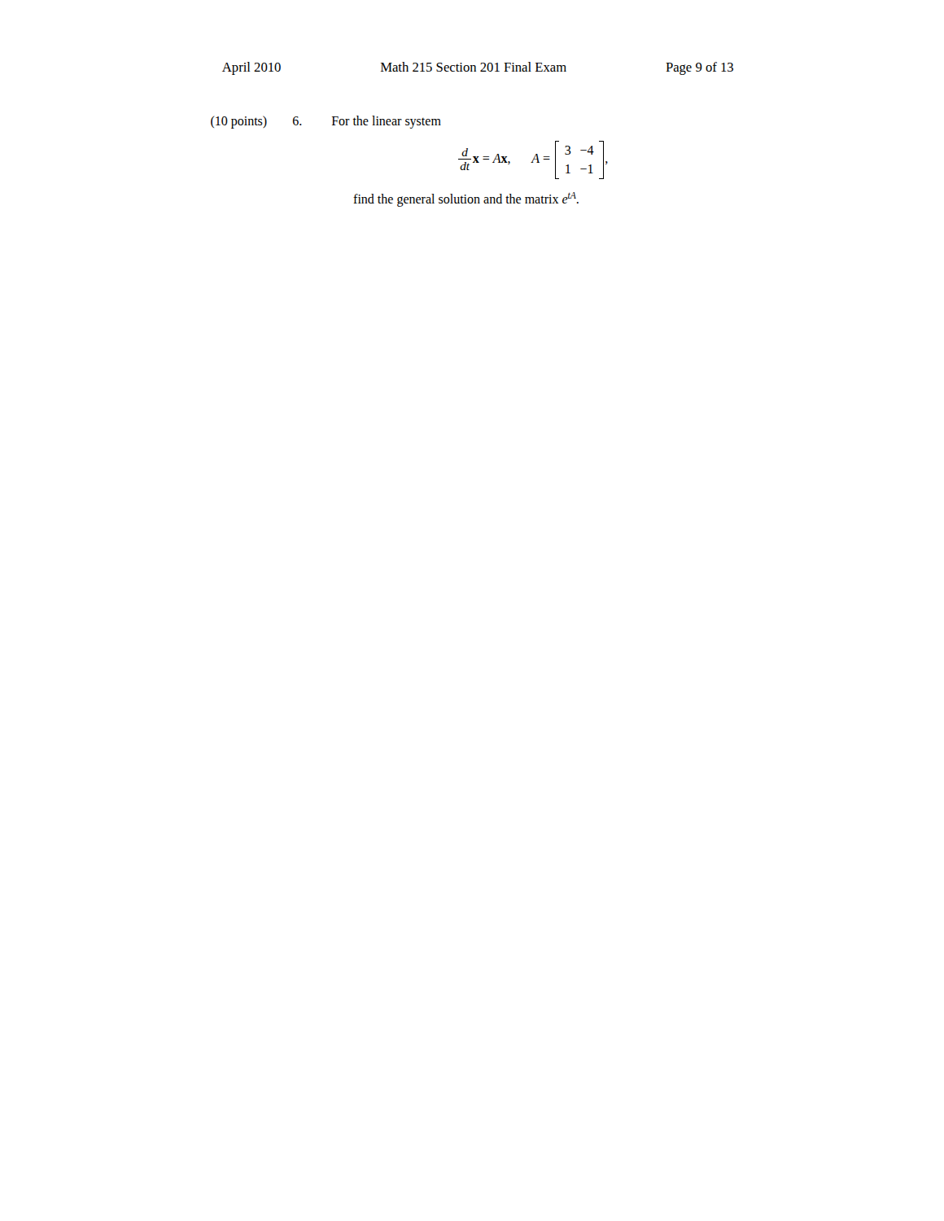April 2010
Math 215 Section 201 Final Exam
Page 9 of 13
(10 points)
6.
For the linear system
ddt x = Ax, A =
| 3 | −4 |
| 1 | −1 |
,
find the general solution and the matrix etA.